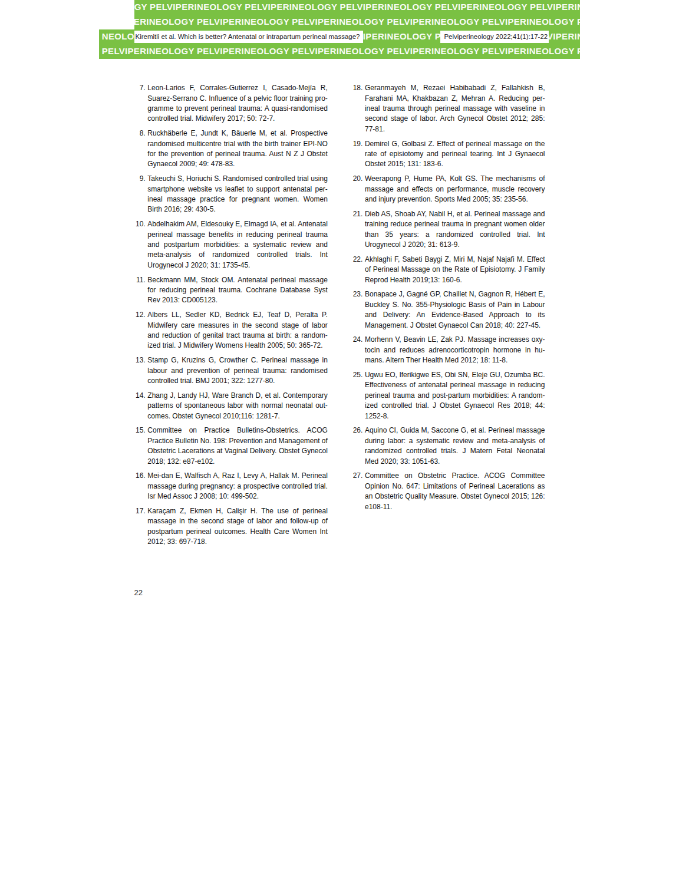NEOLOGY PELVIPERINEOLOGY PELVIPERINEOLOGY PELVIPERINEOLOGY PELVIPERINEOLOGY PELVIPERINEOLOG
PELVIPERINEOLOGY PELVIPERINEOLOGY PELVIPERINEOLOGY PELVIPERINEOLOGY PELVIPERINEOLOGY PELVIPER
NEOLOGY PELVIPERINEOLOGY PELVIPERINEOLOGY PELVIPERINEOLOGY PELVIPERINEOLOGY PELVIPERINEOLOG
PELVIPERINEOLOGY PELVIPERINEOLOGY PELVIPERINEOLOGY PELVIPERINEOLOGY PELVIPERINEOLOGY PELVIPER
Kiremitli et al. Which is better? Antenatal or intrapartum perineal massage?
Pelviperineology 2022;41(1):17-22
Leon-Larios F, Corrales-Gutierrez I, Casado-Mejía R, Suarez-Serrano C. Influence of a pelvic floor training programme to prevent perineal trauma: A quasi-randomised controlled trial. Midwifery 2017; 50: 72-7.
Ruckhäberle E, Jundt K, Bäuerle M, et al. Prospective randomised multicentre trial with the birth trainer EPI-NO for the prevention of perineal trauma. Aust N Z J Obstet Gynaecol 2009; 49: 478-83.
Takeuchi S, Horiuchi S. Randomised controlled trial using smartphone website vs leaflet to support antenatal perineal massage practice for pregnant women. Women Birth 2016; 29: 430-5.
Abdelhakim AM, Eldesouky E, Elmagd IA, et al. Antenatal perineal massage benefits in reducing perineal trauma and postpartum morbidities: a systematic review and meta-analysis of randomized controlled trials. Int Urogynecol J 2020; 31: 1735-45.
Beckmann MM, Stock OM. Antenatal perineal massage for reducing perineal trauma. Cochrane Database Syst Rev 2013: CD005123.
Albers LL, Sedler KD, Bedrick EJ, Teaf D, Peralta P. Midwifery care measures in the second stage of labor and reduction of genital tract trauma at birth: a randomized trial. J Midwifery Womens Health 2005; 50: 365-72.
Stamp G, Kruzins G, Crowther C. Perineal massage in labour and prevention of perineal trauma: randomised controlled trial. BMJ 2001; 322: 1277-80.
Zhang J, Landy HJ, Ware Branch D, et al. Contemporary patterns of spontaneous labor with normal neonatal outcomes. Obstet Gynecol 2010;116: 1281-7.
Committee on Practice Bulletins-Obstetrics. ACOG Practice Bulletin No. 198: Prevention and Management of Obstetric Lacerations at Vaginal Delivery. Obstet Gynecol 2018; 132: e87-e102.
Mei-dan E, Walfisch A, Raz I, Levy A, Hallak M. Perineal massage during pregnancy: a prospective controlled trial. Isr Med Assoc J 2008; 10: 499-502.
Karaçam Z, Ekmen H, Calişir H. The use of perineal massage in the second stage of labor and follow-up of postpartum perineal outcomes. Health Care Women Int 2012; 33: 697-718.
Geranmayeh M, Rezaei Habibabadi Z, Fallahkish B, Farahani MA, Khakbazan Z, Mehran A. Reducing perineal trauma through perineal massage with vaseline in second stage of labor. Arch Gynecol Obstet 2012; 285: 77-81.
Demirel G, Golbasi Z. Effect of perineal massage on the rate of episiotomy and perineal tearing. Int J Gynaecol Obstet 2015; 131: 183-6.
Weerapong P, Hume PA, Kolt GS. The mechanisms of massage and effects on performance, muscle recovery and injury prevention. Sports Med 2005; 35: 235-56.
Dieb AS, Shoab AY, Nabil H, et al. Perineal massage and training reduce perineal trauma in pregnant women older than 35 years: a randomized controlled trial. Int Urogynecol J 2020; 31: 613-9.
Akhlaghi F, Sabeti Baygi Z, Miri M, Najaf Najafi M. Effect of Perineal Massage on the Rate of Episiotomy. J Family Reprod Health 2019;13: 160-6.
Bonapace J, Gagné GP, Chaillet N, Gagnon R, Hébert E, Buckley S. No. 355-Physiologic Basis of Pain in Labour and Delivery: An Evidence-Based Approach to its Management. J Obstet Gynaecol Can 2018; 40: 227-45.
Morhenn V, Beavin LE, Zak PJ. Massage increases oxytocin and reduces adrenocorticotropin hormone in humans. Altern Ther Health Med 2012; 18: 11-8.
Ugwu EO, Iferikigwe ES, Obi SN, Eleje GU, Ozumba BC. Effectiveness of antenatal perineal massage in reducing perineal trauma and post-partum morbidities: A randomized controlled trial. J Obstet Gynaecol Res 2018; 44: 1252-8.
Aquino CI, Guida M, Saccone G, et al. Perineal massage during labor: a systematic review and meta-analysis of randomized controlled trials. J Matern Fetal Neonatal Med 2020; 33: 1051-63.
Committee on Obstetric Practice. ACOG Committee Opinion No. 647: Limitations of Perineal Lacerations as an Obstetric Quality Measure. Obstet Gynecol 2015; 126: e108-11.
22